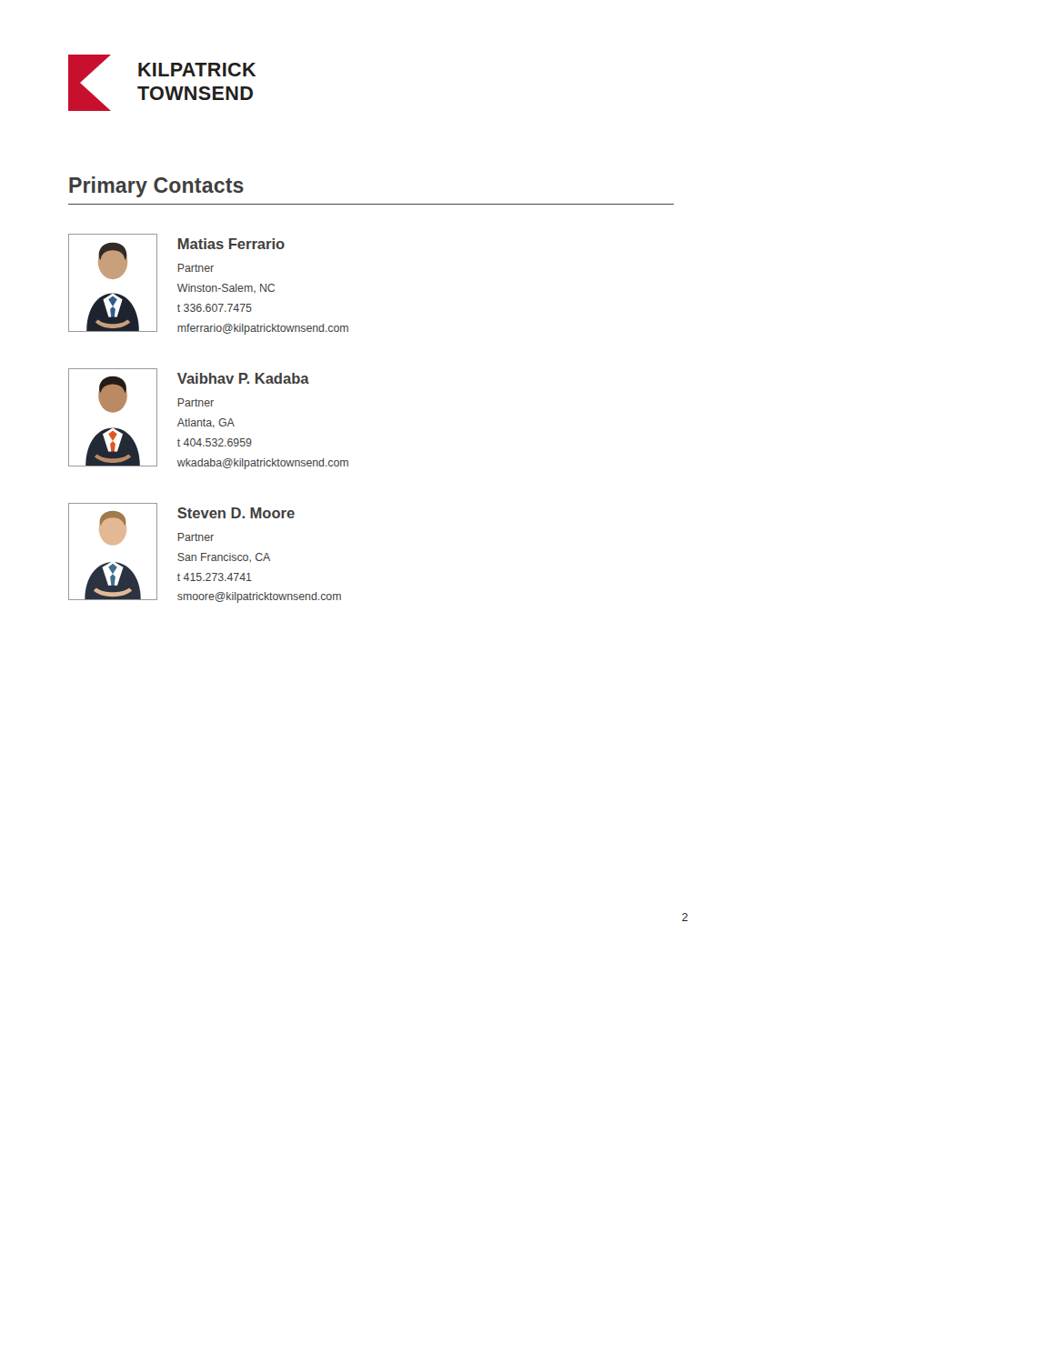KILPATRICK
TOWNSEND
Primary Contacts
Matias Ferrario
Partner
Winston-Salem, NC
t 336.607.7475
mferrario@kilpatricktownsend.com
Vaibhav P. Kadaba
Partner
Atlanta, GA
t 404.532.6959
wkadaba@kilpatricktownsend.com
Steven D. Moore
Partner
San Francisco, CA
t 415.273.4741
smoore@kilpatricktownsend.com
2